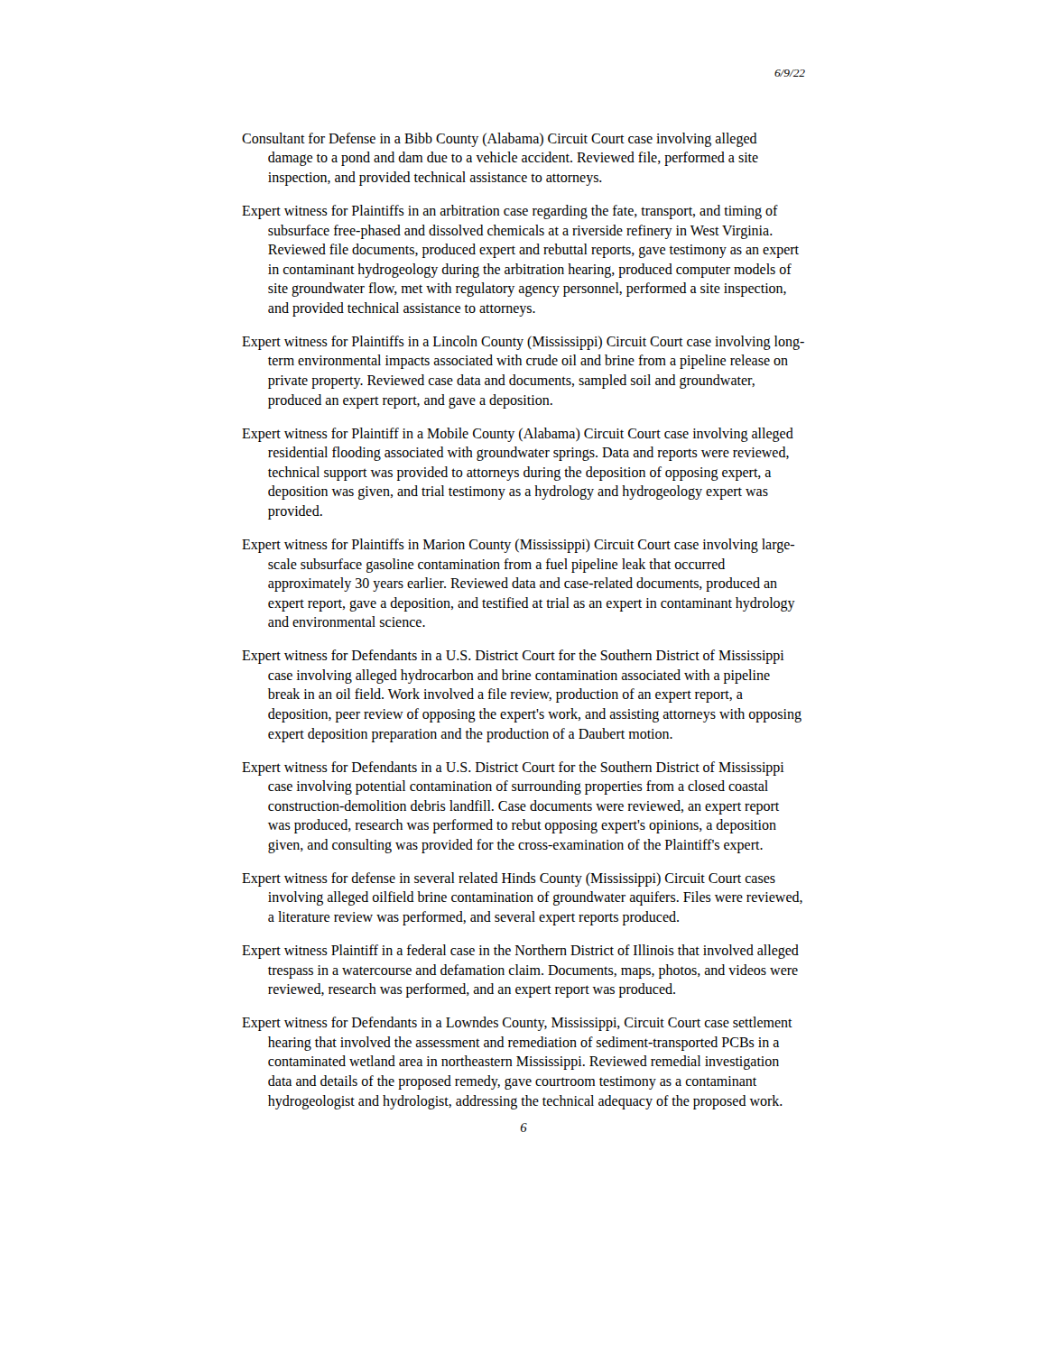6/9/22
Consultant for Defense in a Bibb County (Alabama) Circuit Court case involving alleged damage to a pond and dam due to a vehicle accident. Reviewed file, performed a site inspection, and provided technical assistance to attorneys.
Expert witness for Plaintiffs in an arbitration case regarding the fate, transport, and timing of subsurface free-phased and dissolved chemicals at a riverside refinery in West Virginia. Reviewed file documents, produced expert and rebuttal reports, gave testimony as an expert in contaminant hydrogeology during the arbitration hearing, produced computer models of site groundwater flow, met with regulatory agency personnel, performed a site inspection, and provided technical assistance to attorneys.
Expert witness for Plaintiffs in a Lincoln County (Mississippi) Circuit Court case involving long-term environmental impacts associated with crude oil and brine from a pipeline release on private property. Reviewed case data and documents, sampled soil and groundwater, produced an expert report, and gave a deposition.
Expert witness for Plaintiff in a Mobile County (Alabama) Circuit Court case involving alleged residential flooding associated with groundwater springs. Data and reports were reviewed, technical support was provided to attorneys during the deposition of opposing expert, a deposition was given, and trial testimony as a hydrology and hydrogeology expert was provided.
Expert witness for Plaintiffs in Marion County (Mississippi) Circuit Court case involving large-scale subsurface gasoline contamination from a fuel pipeline leak that occurred approximately 30 years earlier. Reviewed data and case-related documents, produced an expert report, gave a deposition, and testified at trial as an expert in contaminant hydrology and environmental science.
Expert witness for Defendants in a U.S. District Court for the Southern District of Mississippi case involving alleged hydrocarbon and brine contamination associated with a pipeline break in an oil field. Work involved a file review, production of an expert report, a deposition, peer review of opposing the expert's work, and assisting attorneys with opposing expert deposition preparation and the production of a Daubert motion.
Expert witness for Defendants in a U.S. District Court for the Southern District of Mississippi case involving potential contamination of surrounding properties from a closed coastal construction-demolition debris landfill. Case documents were reviewed, an expert report was produced, research was performed to rebut opposing expert's opinions, a deposition given, and consulting was provided for the cross-examination of the Plaintiff's expert.
Expert witness for defense in several related Hinds County (Mississippi) Circuit Court cases involving alleged oilfield brine contamination of groundwater aquifers. Files were reviewed, a literature review was performed, and several expert reports produced.
Expert witness Plaintiff in a federal case in the Northern District of Illinois that involved alleged trespass in a watercourse and defamation claim. Documents, maps, photos, and videos were reviewed, research was performed, and an expert report was produced.
Expert witness for Defendants in a Lowndes County, Mississippi, Circuit Court case settlement hearing that involved the assessment and remediation of sediment-transported PCBs in a contaminated wetland area in northeastern Mississippi. Reviewed remedial investigation data and details of the proposed remedy, gave courtroom testimony as a contaminant hydrogeologist and hydrologist, addressing the technical adequacy of the proposed work.
6